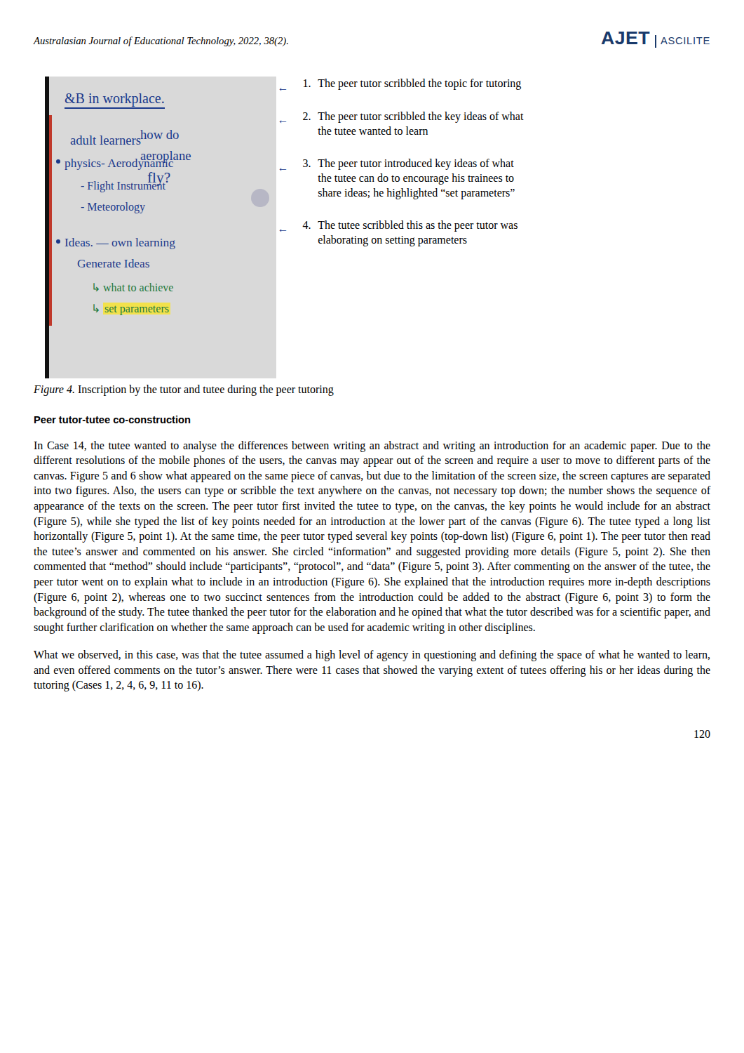Australasian Journal of Educational Technology, 2022, 38(2).
AJET ASCILITE
&B in workplace.
adult learners
physics- Aerodynamic
- Flight Instrument
- Meteorology
how do
aeroplane
fly?
Ideas. — own learning
Generate Ideas
↳ what to achieve
↳ set parameters
←The peer tutor scribbled the topic for tutoring
←The peer tutor scribbled the key ideas of what the tutee wanted to learn
←The peer tutor introduced key ideas of what the tutee can do to encourage his trainees to share ideas; he highlighted “set parameters”
←The tutee scribbled this as the peer tutor was elaborating on setting parameters
Figure 4. Inscription by the tutor and tutee during the peer tutoring
Peer tutor-tutee co-construction
In Case 14, the tutee wanted to analyse the differences between writing an abstract and writing an introduction for an academic paper. Due to the different resolutions of the mobile phones of the users, the canvas may appear out of the screen and require a user to move to different parts of the canvas. Figure 5 and 6 show what appeared on the same piece of canvas, but due to the limitation of the screen size, the screen captures are separated into two figures. Also, the users can type or scribble the text anywhere on the canvas, not necessary top down; the number shows the sequence of appearance of the texts on the screen. The peer tutor first invited the tutee to type, on the canvas, the key points he would include for an abstract (Figure 5), while she typed the list of key points needed for an introduction at the lower part of the canvas (Figure 6). The tutee typed a long list horizontally (Figure 5, point 1). At the same time, the peer tutor typed several key points (top-down list) (Figure 6, point 1). The peer tutor then read the tutee’s answer and commented on his answer. She circled “information” and suggested providing more details (Figure 5, point 2). She then commented that “method” should include “participants”, “protocol”, and “data” (Figure 5, point 3). After commenting on the answer of the tutee, the peer tutor went on to explain what to include in an introduction (Figure 6). She explained that the introduction requires more in-depth descriptions (Figure 6, point 2), whereas one to two succinct sentences from the introduction could be added to the abstract (Figure 6, point 3) to form the background of the study. The tutee thanked the peer tutor for the elaboration and he opined that what the tutor described was for a scientific paper, and sought further clarification on whether the same approach can be used for academic writing in other disciplines.
What we observed, in this case, was that the tutee assumed a high level of agency in questioning and defining the space of what he wanted to learn, and even offered comments on the tutor’s answer. There were 11 cases that showed the varying extent of tutees offering his or her ideas during the tutoring (Cases 1, 2, 4, 6, 9, 11 to 16).
120